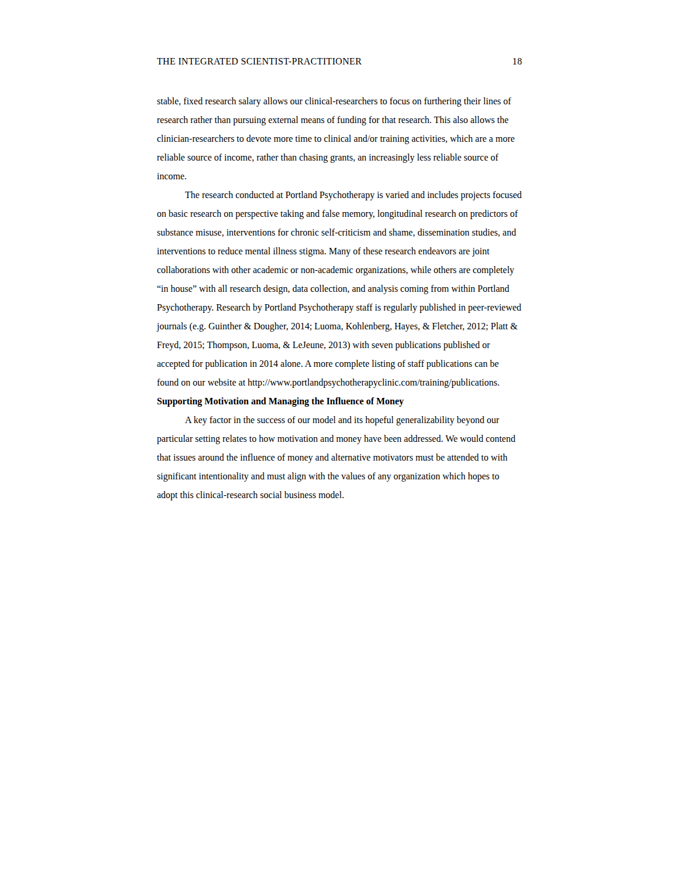The Integrated Scientist-Practitioner 18
stable, fixed research salary allows our clinical-researchers to focus on furthering their lines of research rather than pursuing external means of funding for that research. This also allows the clinician-researchers to devote more time to clinical and/or training activities, which are a more reliable source of income, rather than chasing grants, an increasingly less reliable source of income.
The research conducted at Portland Psychotherapy is varied and includes projects focused on basic research on perspective taking and false memory, longitudinal research on predictors of substance misuse, interventions for chronic self-criticism and shame, dissemination studies, and interventions to reduce mental illness stigma. Many of these research endeavors are joint collaborations with other academic or non-academic organizations, while others are completely “in house” with all research design, data collection, and analysis coming from within Portland Psychotherapy. Research by Portland Psychotherapy staff is regularly published in peer-reviewed journals (e.g. Guinther & Dougher, 2014; Luoma, Kohlenberg, Hayes, & Fletcher, 2012; Platt & Freyd, 2015; Thompson, Luoma, & LeJeune, 2013) with seven publications published or accepted for publication in 2014 alone. A more complete listing of staff publications can be found on our website at http://www.portlandpsychotherapyclinic.com/training/publications.
Supporting Motivation and Managing the Influence of Money
A key factor in the success of our model and its hopeful generalizability beyond our particular setting relates to how motivation and money have been addressed. We would contend that issues around the influence of money and alternative motivators must be attended to with significant intentionality and must align with the values of any organization which hopes to adopt this clinical-research social business model.